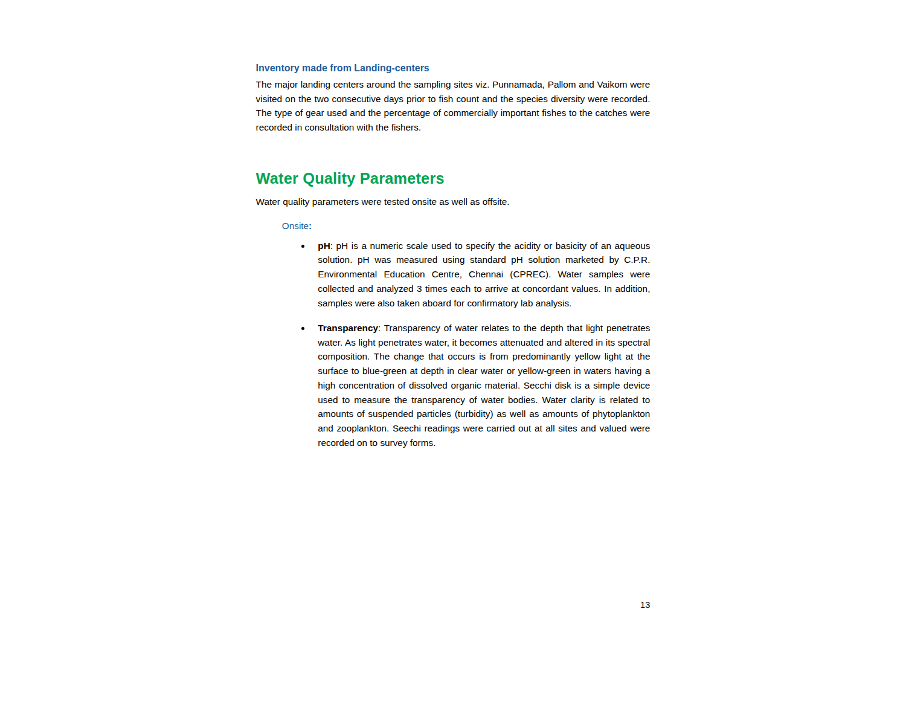Inventory made from Landing-centers
The major landing centers around the sampling sites viz. Punnamada, Pallom and Vaikom were visited on the two consecutive days prior to fish count and the species diversity were recorded. The type of gear used and the percentage of commercially important fishes to the catches were recorded in consultation with the fishers.
Water Quality Parameters
Water quality parameters were tested onsite as well as offsite.
Onsite:
pH: pH is a numeric scale used to specify the acidity or basicity of an aqueous solution. pH was measured using standard pH solution marketed by C.P.R. Environmental Education Centre, Chennai (CPREC). Water samples were collected and analyzed 3 times each to arrive at concordant values. In addition, samples were also taken aboard for confirmatory lab analysis.
Transparency: Transparency of water relates to the depth that light penetrates water. As light penetrates water, it becomes attenuated and altered in its spectral composition. The change that occurs is from predominantly yellow light at the surface to blue-green at depth in clear water or yellow-green in waters having a high concentration of dissolved organic material. Secchi disk is a simple device used to measure the transparency of water bodies. Water clarity is related to amounts of suspended particles (turbidity) as well as amounts of phytoplankton and zooplankton. Seechi readings were carried out at all sites and valued were recorded on to survey forms.
13